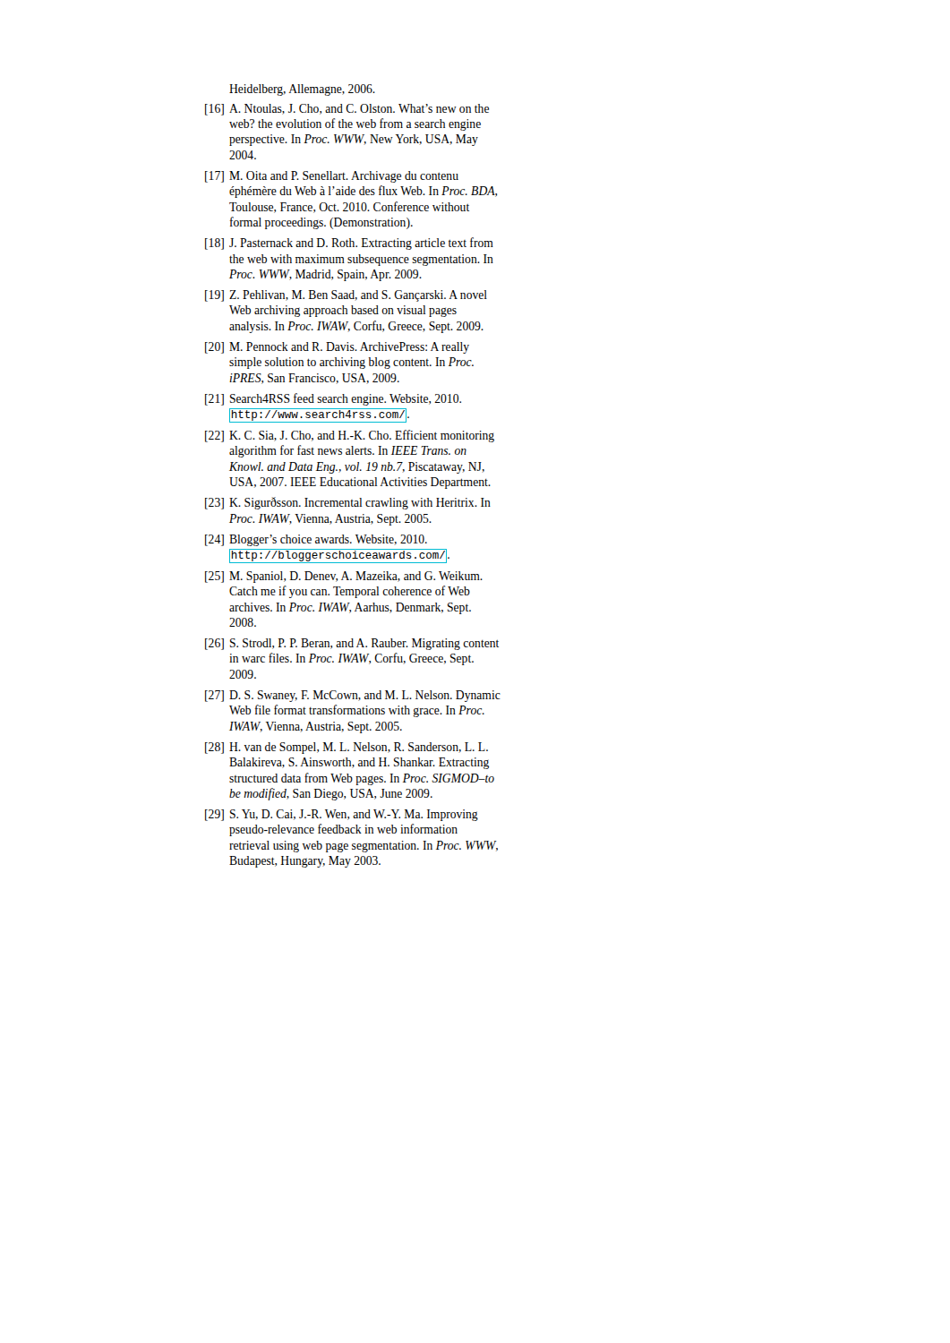Heidelberg, Allemagne, 2006.
[16] A. Ntoulas, J. Cho, and C. Olston. What’s new on the web? the evolution of the web from a search engine perspective. In Proc. WWW, New York, USA, May 2004.
[17] M. Oita and P. Senellart. Archivage du contenu éphémère du Web à l’aide des flux Web. In Proc. BDA, Toulouse, France, Oct. 2010. Conference without formal proceedings. (Demonstration).
[18] J. Pasternack and D. Roth. Extracting article text from the web with maximum subsequence segmentation. In Proc. WWW, Madrid, Spain, Apr. 2009.
[19] Z. Pehlivan, M. Ben Saad, and S. Gançarski. A novel Web archiving approach based on visual pages analysis. In Proc. IWAW, Corfu, Greece, Sept. 2009.
[20] M. Pennock and R. Davis. ArchivePress: A really simple solution to archiving blog content. In Proc. iPRES, San Francisco, USA, 2009.
[21] Search4RSS feed search engine. Website, 2010.
http://www.search4rss.com/.
[22] K. C. Sia, J. Cho, and H.-K. Cho. Efficient monitoring algorithm for fast news alerts. In IEEE Trans. on Knowl. and Data Eng., vol. 19 nb.7, Piscataway, NJ, USA, 2007. IEEE Educational Activities Department.
[23] K. Sigurðsson. Incremental crawling with Heritrix. In Proc. IWAW, Vienna, Austria, Sept. 2005.
[24] Blogger’s choice awards. Website, 2010.
http://bloggerschoiceawards.com/.
[25] M. Spaniol, D. Denev, A. Mazeika, and G. Weikum. Catch me if you can. Temporal coherence of Web archives. In Proc. IWAW, Aarhus, Denmark, Sept. 2008.
[26] S. Strodl, P. P. Beran, and A. Rauber. Migrating content in warc files. In Proc. IWAW, Corfu, Greece, Sept. 2009.
[27] D. S. Swaney, F. McCown, and M. L. Nelson. Dynamic Web file format transformations with grace. In Proc. IWAW, Vienna, Austria, Sept. 2005.
[28] H. van de Sompel, M. L. Nelson, R. Sanderson, L. L. Balakireva, S. Ainsworth, and H. Shankar. Extracting structured data from Web pages. In Proc. SIGMOD–to be modified, San Diego, USA, June 2009.
[29] S. Yu, D. Cai, J.-R. Wen, and W.-Y. Ma. Improving pseudo-relevance feedback in web information retrieval using web page segmentation. In Proc. WWW, Budapest, Hungary, May 2003.